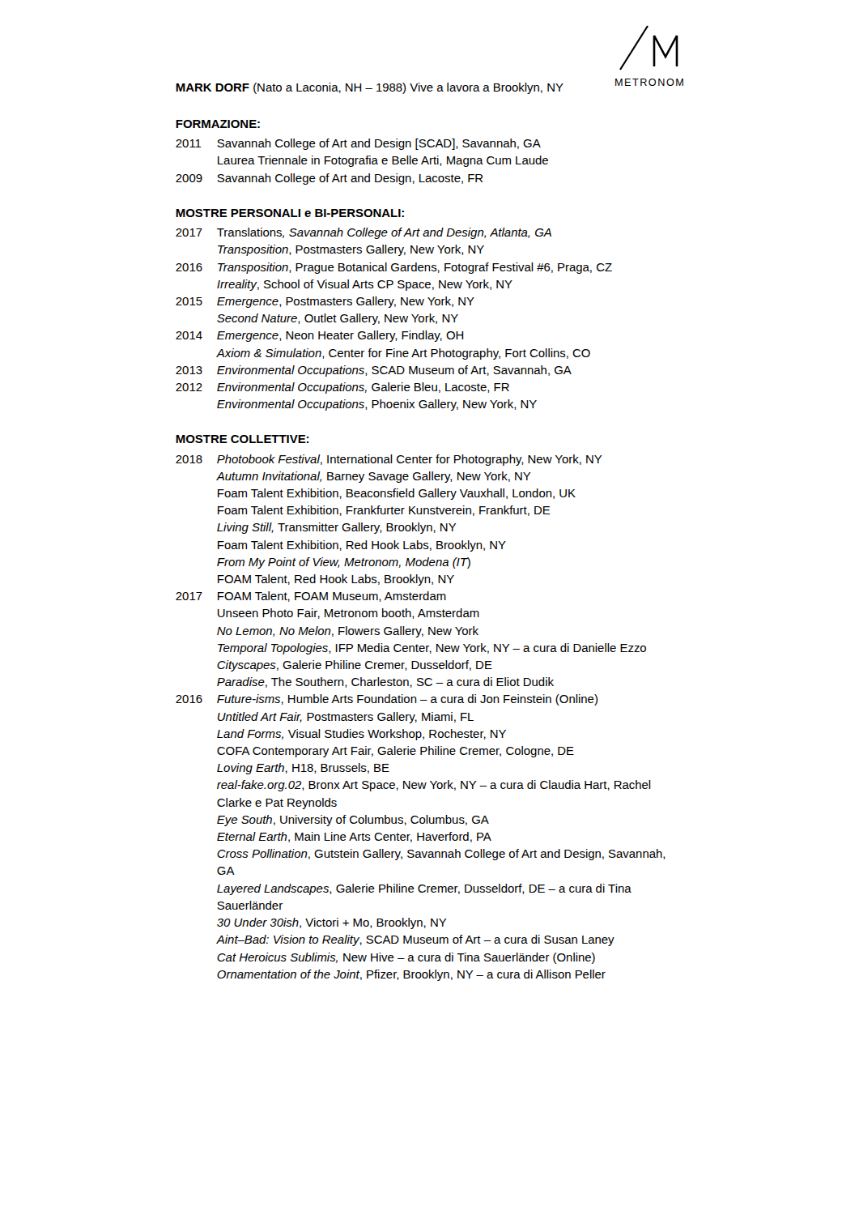METRONOM
MARK DORF (Nato a Laconia, NH – 1988) Vive a lavora a Brooklyn, NY
FORMAZIONE:
| 2011 | Savannah College of Art and Design [SCAD], Savannah, GA Laurea Triennale in Fotografia e Belle Arti, Magna Cum Laude |
| 2009 | Savannah College of Art and Design, Lacoste, FR |
MOSTRE PERSONALI e BI-PERSONALI:
| 2017 | Translations , Savannah College of Art and Design, Atlanta, GA Transposition , Postmasters Gallery, New York, NY |
| 2016 | Transposition , Prague Botanical Gardens, Fotograf Festival #6, Praga, CZ Irreality , School of Visual Arts CP Space, New York, NY |
| 2015 | Emergence , Postmasters Gallery, New York, NY Second Nature , Outlet Gallery, New York, NY |
| 2014 | Emergence , Neon Heater Gallery, Findlay, OH Axiom & Simulation , Center for Fine Art Photography, Fort Collins, CO |
| 2013 | Environmental Occupations , SCAD Museum of Art, Savannah, GA |
| 2012 | Environmental Occupations, Galerie Bleu, Lacoste, FR Environmental Occupations , Phoenix Gallery, New York, NY |
MOSTRE COLLETTIVE:
| 2018 | Photobook Festival , International Center for Photography, New York, NY Autumn Invitational, Barney Savage Gallery, New York, NY Foam Talent Exhibition, Beaconsfield Gallery Vauxhall, London, UK Foam Talent Exhibition, Frankfurter Kunstverein, Frankfurt, DE Living Still, Transmitter Gallery, Brooklyn, NY Foam Talent Exhibition, Red Hook Labs, Brooklyn, NY From My Point of View, Metronom, Modena (IT ) FOAM Talent, Red Hook Labs, Brooklyn, NY |
| 2017 | FOAM Talent, FOAM Museum, Amsterdam Unseen Photo Fair, Metronom booth, Amsterdam No Lemon, No Melon , Flowers Gallery, New York Temporal Topologies , IFP Media Center, New York, NY – a cura di Danielle Ezzo Cityscapes , Galerie Philine Cremer, Dusseldorf, DE Paradise , The Southern, Charleston, SC – a cura di Eliot Dudik |
| 2016 | Future-isms , Humble Arts Foundation – a cura di Jon Feinstein (Online) Untitled Art Fair, Postmasters Gallery, Miami, FL Land Forms, Visual Studies Workshop, Rochester, NY COFA Contemporary Art Fair, Galerie Philine Cremer, Cologne, DE Loving Earth , H18, Brussels, BE real-fake.org.02 , Bronx Art Space, New York, NY – a cura di Claudia Hart, Rachel Clarke e Pat Reynolds Eye South , University of Columbus, Columbus, GA Eternal Earth , Main Line Arts Center, Haverford, PA Cross Pollination , Gutstein Gallery, Savannah College of Art and Design, Savannah, GA Layered Landscapes , Galerie Philine Cremer, Dusseldorf, DE – a cura di Tina Sauerländer 30 Under 30ish , Victori + Mo, Brooklyn, NY Aint–Bad: Vision to Reality , SCAD Museum of Art – a cura di Susan Laney Cat Heroicus Sublimis, New Hive – a cura di Tina Sauerländer (Online) Ornamentation of the Joint , Pfizer, Brooklyn, NY – a cura di Allison Peller |